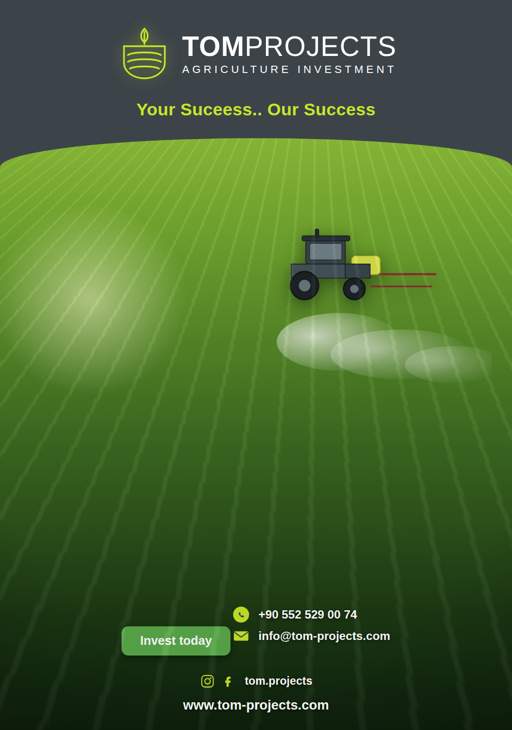TOMPROJECTS
AGRICULTURE INVESTMENT
Your Suceess.. Our Success
Invest today
+90 552 529 00 74
info@tom-projects.com
tom.projects
www.tom-projects.com